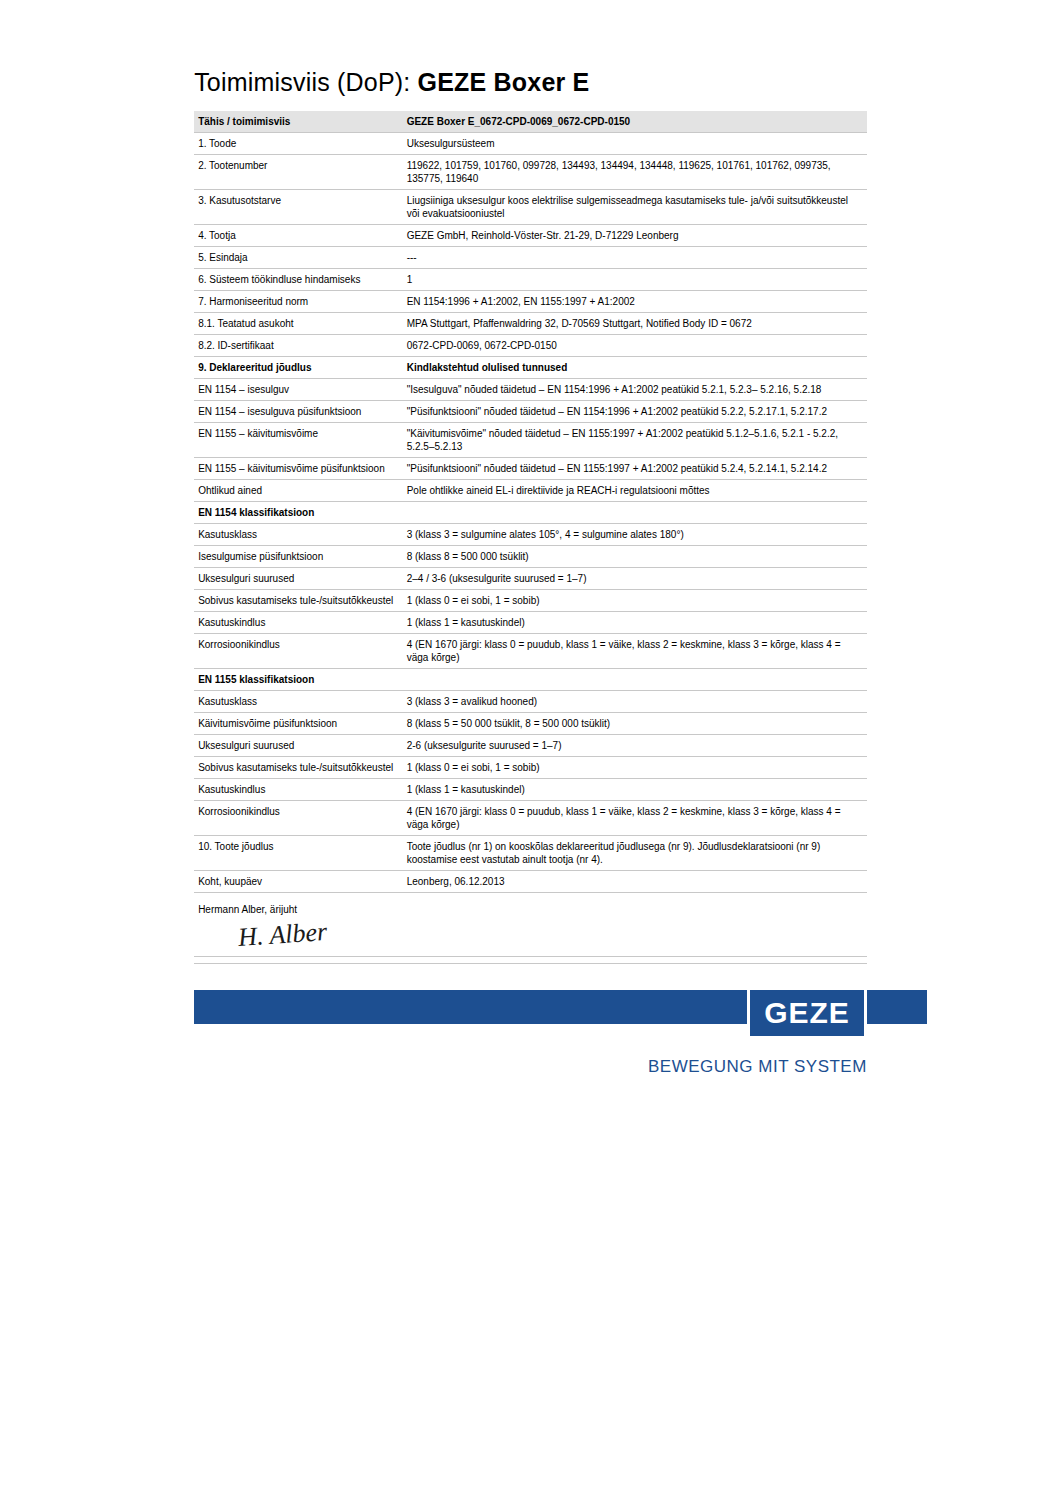Toimimisviis (DoP): GEZE Boxer E
| Tähis / toimimisviis | GEZE Boxer E_0672-CPD-0069_0672-CPD-0150 |
| 1. Toode | Uksesulgursüsteem |
| 2. Tootenumber | 119622, 101759, 101760, 099728, 134493, 134494, 134448, 119625, 101761, 101762, 099735, 135775, 119640 |
| 3. Kasutusotstarve | Liugsiiniga uksesulgur koos elektrilise sulgemisseadmega kasutamiseks tule- ja/või suitsutõkkeustel või evakuatsiooniustel |
| 4. Tootja | GEZE GmbH, Reinhold-Vöster-Str. 21-29, D-71229 Leonberg |
| 5. Esindaja | --- |
| 6. Süsteem töökindluse hindamiseks | 1 |
| 7. Harmoniseeritud norm | EN 1154:1996 + A1:2002, EN 1155:1997 + A1:2002 |
| 8.1. Teatatud asukoht | MPA Stuttgart, Pfaffenwaldring 32, D-70569 Stuttgart, Notified Body ID = 0672 |
| 8.2. ID-sertifikaat | 0672-CPD-0069, 0672-CPD-0150 |
| 9. Deklareeritud jõudlus | Kindlakstehtud olulised tunnused |
| EN 1154 – isesulguv | "Isesulguva" nõuded täidetud – EN 1154:1996 + A1:2002 peatükid 5.2.1, 5.2.3– 5.2.16, 5.2.18 |
| EN 1154 – isesulguva püsifunktsioon | "Püsifunktsiooni" nõuded täidetud – EN 1154:1996 + A1:2002 peatükid 5.2.2, 5.2.17.1, 5.2.17.2 |
| EN 1155 – käivitumisvõime | "Käivitumisvõime" nõuded täidetud – EN 1155:1997 + A1:2002 peatükid 5.1.2–5.1.6, 5.2.1 - 5.2.2, 5.2.5–5.2.13 |
| EN 1155 – käivitumisvõime püsifunktsioon | "Püsifunktsiooni" nõuded täidetud – EN 1155:1997 + A1:2002 peatükid 5.2.4, 5.2.14.1, 5.2.14.2 |
| Ohtlikud ained | Pole ohtlikke aineid EL-i direktiivide ja REACH-i regulatsiooni mõttes |
| EN 1154 klassifikatsioon | |
| Kasutusklass | 3 (klass 3 = sulgumine alates 105°, 4 = sulgumine alates 180°) |
| Isesulgumise püsifunktsioon | 8 (klass 8 = 500 000 tsüklit) |
| Uksesulguri suurused | 2–4 / 3-6 (uksesulgurite suurused = 1–7) |
| Sobivus kasutamiseks tule-/suitsutõkkeustel | 1 (klass 0 = ei sobi, 1 = sobib) |
| Kasutuskindlus | 1 (klass 1 = kasutuskindel) |
| Korrosioonikindlus | 4 (EN 1670 järgi: klass 0 = puudub, klass 1 = väike, klass 2 = keskmine, klass 3 = kõrge, klass 4 = väga kõrge) |
| EN 1155 klassifikatsioon | |
| Kasutusklass | 3 (klass 3 = avalikud hooned) |
| Käivitumisvõime püsifunktsioon | 8 (klass 5 = 50 000 tsüklit, 8 = 500 000 tsüklit) |
| Uksesulguri suurused | 2-6 (uksesulgurite suurused = 1–7) |
| Sobivus kasutamiseks tule-/suitsutõkkeustel | 1 (klass 0 = ei sobi, 1 = sobib) |
| Kasutuskindlus | 1 (klass 1 = kasutuskindel) |
| Korrosioonikindlus | 4 (EN 1670 järgi: klass 0 = puudub, klass 1 = väike, klass 2 = keskmine, klass 3 = kõrge, klass 4 = väga kõrge) |
| 10. Toote jõudlus | Toote jõudlus (nr 1) on kooskõlas deklareeritud jõudlusega (nr 9). Jõudlusdeklaratsiooni (nr 9) koostamise eest vastutab ainult tootja (nr 4). |
| Koht, kuupäev | Leonberg, 06.12.2013 |
| Hermann Alber, ärijuht H. Alber |
GEZE
BEWEGUNG MIT SYSTEM